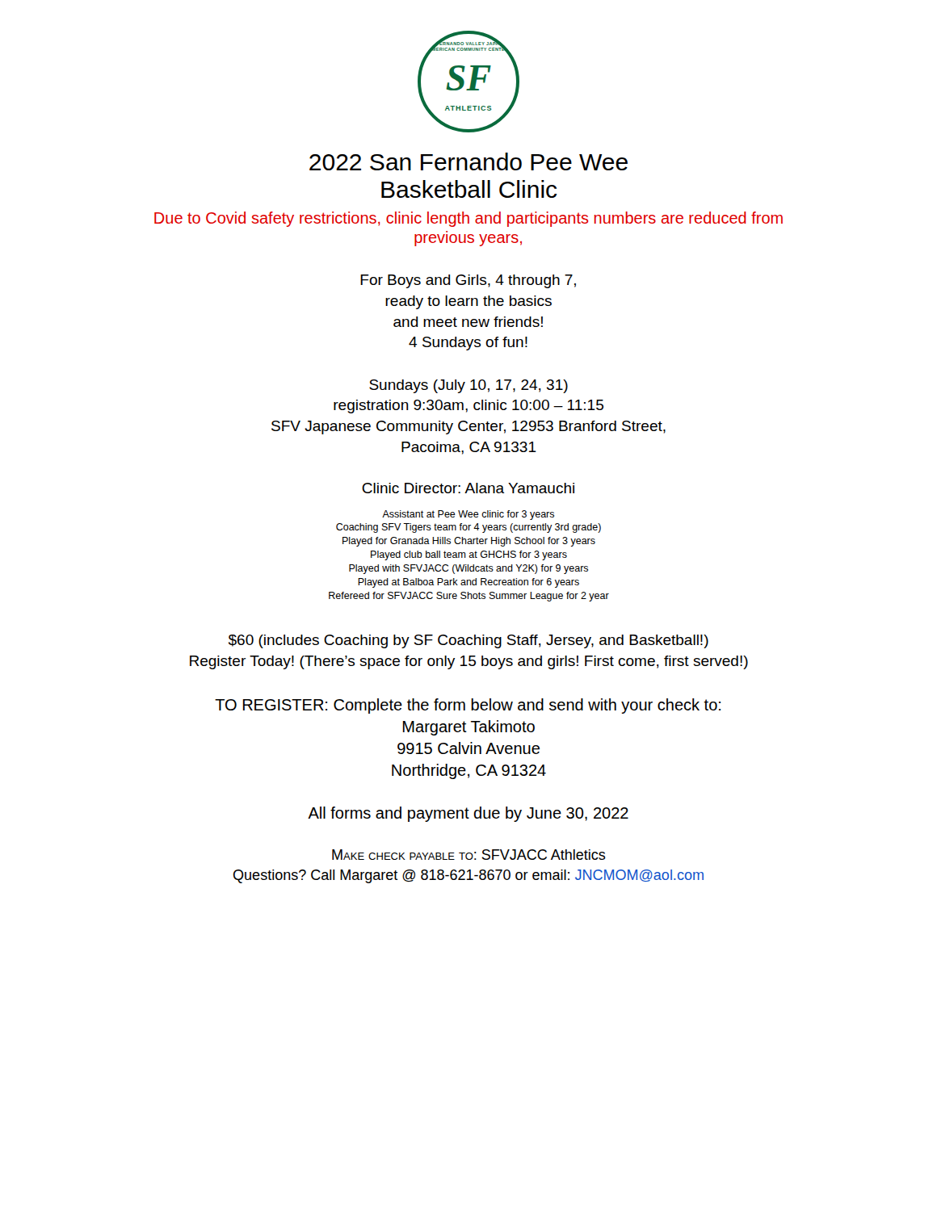San Fernando Valley Japanese American Community Center
SF
ATHLETICS
2022 San Fernando Pee Wee
Basketball Clinic
Due to Covid safety restrictions, clinic length and participants numbers are reduced from previous years,
For Boys and Girls, 4 through 7,
ready to learn the basics
and meet new friends!
4 Sundays of fun!
Sundays (July 10, 17, 24, 31)
registration 9:30am, clinic 10:00 – 11:15
SFV Japanese Community Center, 12953 Branford Street,
Pacoima, CA 91331
Clinic Director: Alana Yamauchi
Assistant at Pee Wee clinic for 3 years
Coaching SFV Tigers team for 4 years (currently 3rd grade)
Played for Granada Hills Charter High School for 3 years
Played club ball team at GHCHS for 3 years
Played with SFVJACC (Wildcats and Y2K) for 9 years
Played at Balboa Park and Recreation for 6 years
Refereed for SFVJACC Sure Shots Summer League for 2 year
$60 (includes Coaching by SF Coaching Staff, Jersey, and Basketball!)
Register Today! (There’s space for only 15 boys and girls! First come, first served!)
TO REGISTER: Complete the form below and send with your check to:
Margaret Takimoto
9915 Calvin Avenue
Northridge, CA 91324
All forms and payment due by June 30, 2022
Make check payable to: SFVJACC Athletics
Questions? Call Margaret @ 818-621-8670 or email: JNCMOM@aol.com